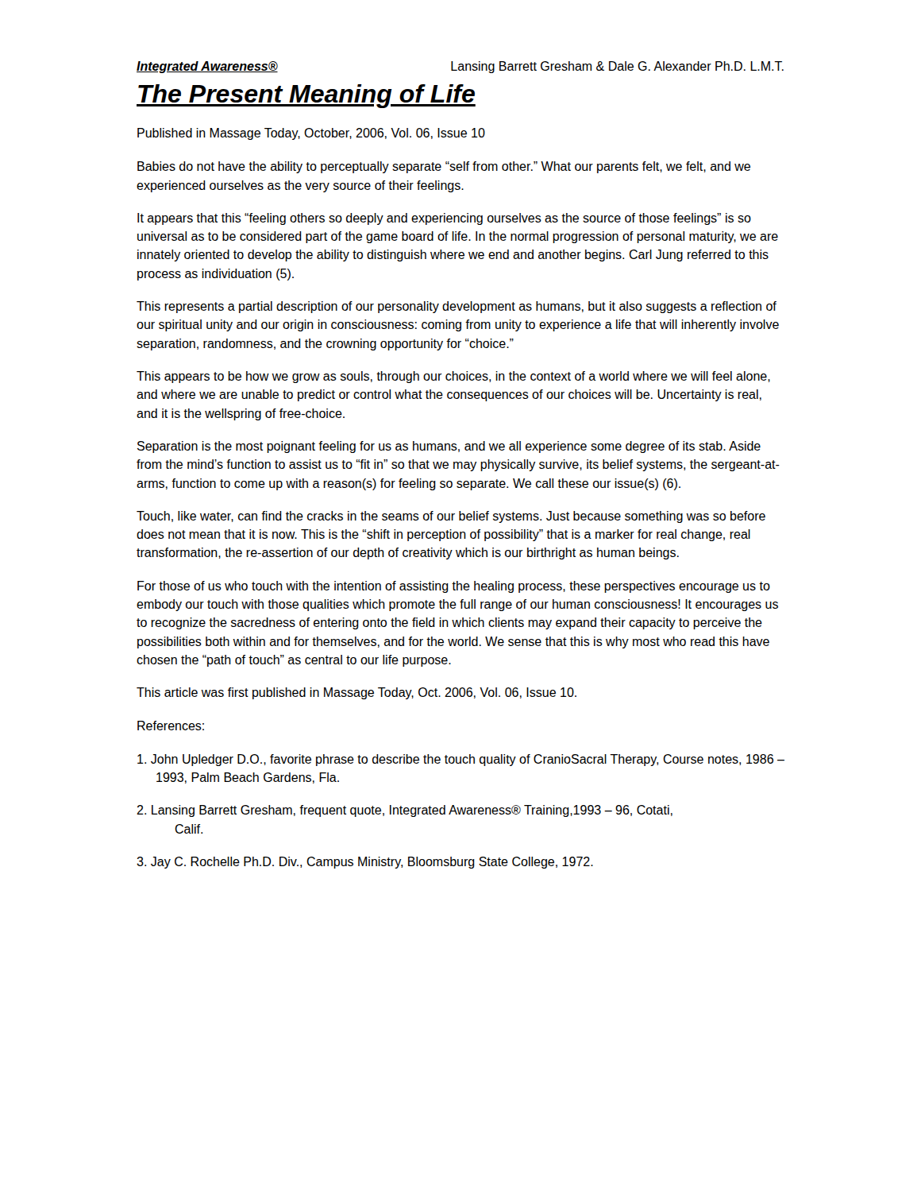Integrated Awareness® Lansing Barrett Gresham & Dale G. Alexander Ph.D. L.M.T.
The Present Meaning of Life
Published in Massage Today, October, 2006, Vol. 06, Issue 10
Babies do not have the ability to perceptually separate “self from other.” What our parents felt, we felt, and we experienced ourselves as the very source of their feelings.
It appears that this “feeling others so deeply and experiencing ourselves as the source of those feelings” is so universal as to be considered part of the game board of life. In the normal progression of personal maturity, we are innately oriented to develop the ability to distinguish where we end and another begins. Carl Jung referred to this process as individuation (5).
This represents a partial description of our personality development as humans, but it also suggests a reflection of our spiritual unity and our origin in consciousness: coming from unity to experience a life that will inherently involve separation, randomness, and the crowning opportunity for “choice.”
This appears to be how we grow as souls, through our choices, in the context of a world where we will feel alone, and where we are unable to predict or control what the consequences of our choices will be. Uncertainty is real, and it is the wellspring of free-choice.
Separation is the most poignant feeling for us as humans, and we all experience some degree of its stab. Aside from the mind’s function to assist us to “fit in” so that we may physically survive, its belief systems, the sergeant-at-arms, function to come up with a reason(s) for feeling so separate. We call these our issue(s) (6).
Touch, like water, can find the cracks in the seams of our belief systems. Just because something was so before does not mean that it is now. This is the “shift in perception of possibility” that is a marker for real change, real transformation, the re-assertion of our depth of creativity which is our birthright as human beings.
For those of us who touch with the intention of assisting the healing process, these perspectives encourage us to embody our touch with those qualities which promote the full range of our human consciousness! It encourages us to recognize the sacredness of entering onto the field in which clients may expand their capacity to perceive the possibilities both within and for themselves, and for the world. We sense that this is why most who read this have chosen the “path of touch” as central to our life purpose.
This article was first published in Massage Today, Oct. 2006, Vol. 06, Issue 10.
References:
1. John Upledger D.O., favorite phrase to describe the touch quality of CranioSacral Therapy, Course notes, 1986 – 1993, Palm Beach Gardens, Fla.
2. Lansing Barrett Gresham, frequent quote, Integrated Awareness® Training,1993 – 96, Cotati,Calif.
3. Jay C. Rochelle Ph.D. Div., Campus Ministry, Bloomsburg State College, 1972.